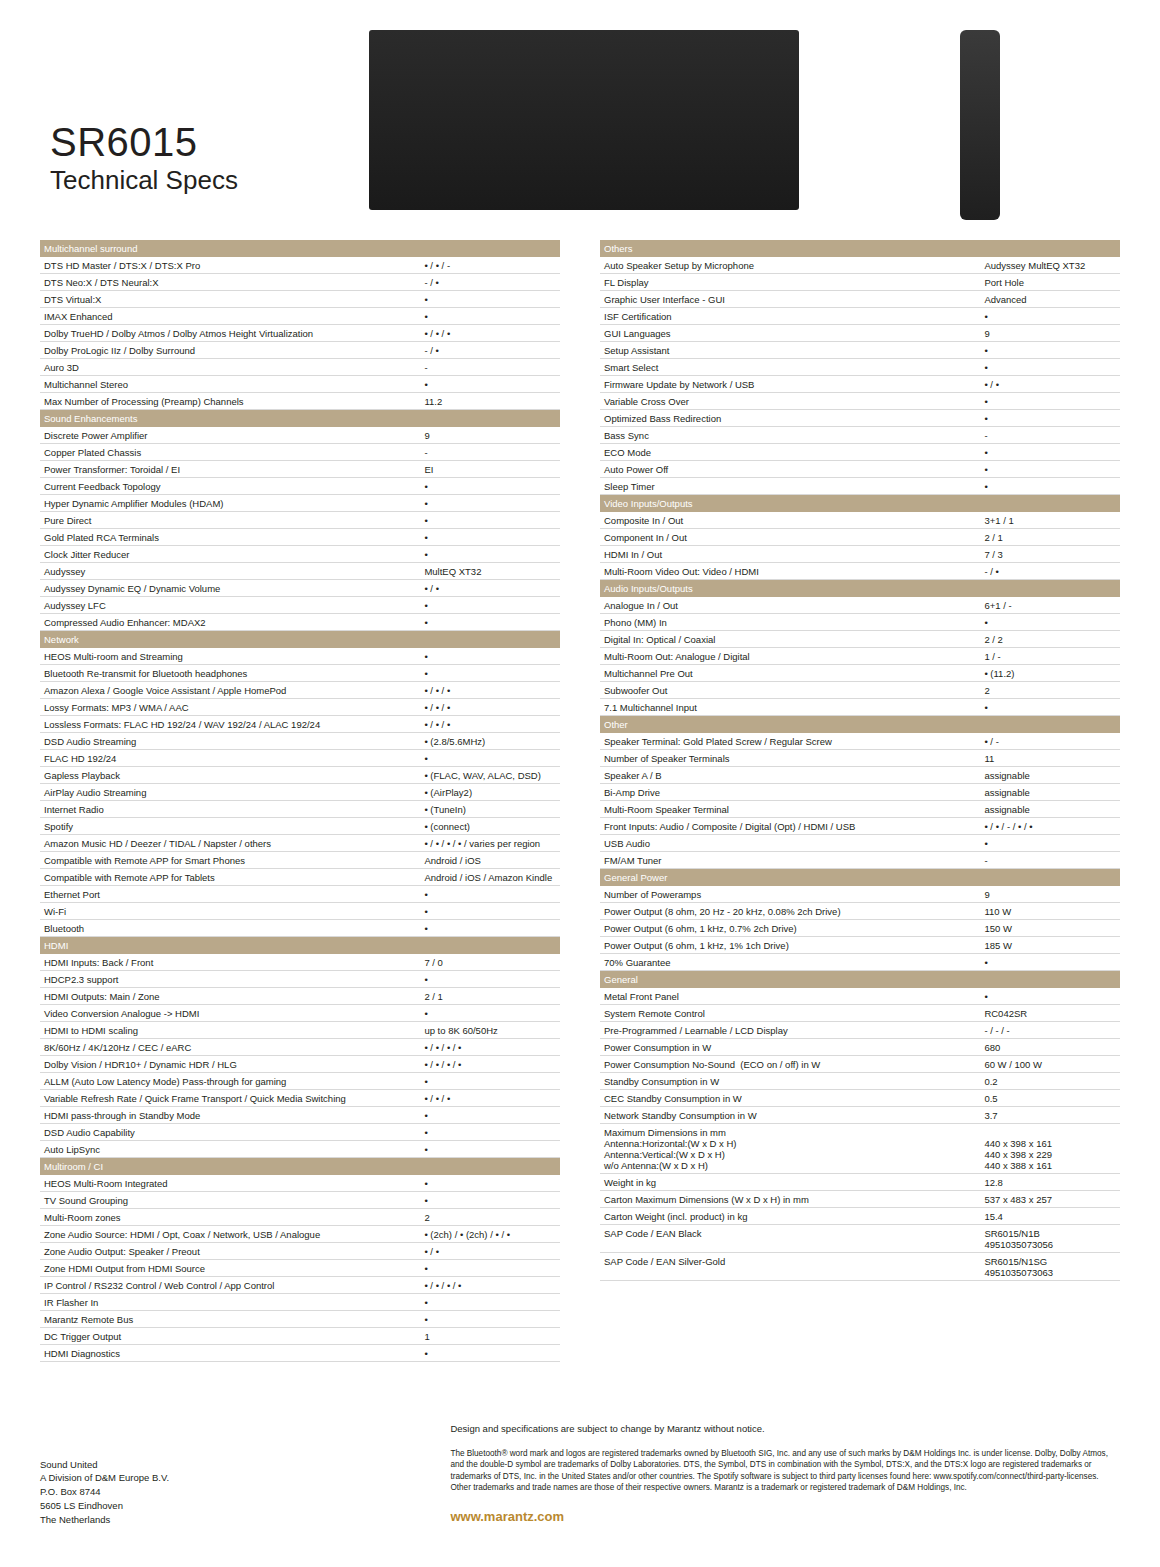SR6015
Technical Specs
| Multichannel surround |
| DTS HD Master / DTS:X / DTS:X Pro | • / • / - |
| DTS Neo:X / DTS Neural:X | - / • |
| DTS Virtual:X | • |
| IMAX Enhanced | • |
| Dolby TrueHD / Dolby Atmos / Dolby Atmos Height Virtualization | • / • / • |
| Dolby ProLogic IIz / Dolby Surround | - / • |
| Auro 3D | - |
| Multichannel Stereo | • |
| Max Number of Processing (Preamp) Channels | 11.2 |
| Sound Enhancements |
| Discrete Power Amplifier | 9 |
| Copper Plated Chassis | - |
| Power Transformer: Toroidal / EI | EI |
| Current Feedback Topology | • |
| Hyper Dynamic Amplifier Modules (HDAM) | • |
| Pure Direct | • |
| Gold Plated RCA Terminals | • |
| Clock Jitter Reducer | • |
| Audyssey | MultEQ XT32 |
| Audyssey Dynamic EQ / Dynamic Volume | • / • |
| Audyssey LFC | • |
| Compressed Audio Enhancer: MDAX2 | • |
| Network |
| HEOS Multi-room and Streaming | • |
| Bluetooth Re-transmit for Bluetooth headphones | • |
| Amazon Alexa / Google Voice Assistant / Apple HomePod | • / • / • |
| Lossy Formats: MP3 / WMA / AAC | • / • / • |
| Lossless Formats: FLAC HD 192/24 / WAV 192/24 / ALAC 192/24 | • / • / • |
| DSD Audio Streaming | • (2.8/5.6MHz) |
| FLAC HD 192/24 | • |
| Gapless Playback | • (FLAC, WAV, ALAC, DSD) |
| AirPlay Audio Streaming | • (AirPlay2) |
| Internet Radio | • (TuneIn) |
| Spotify | • (connect) |
| Amazon Music HD / Deezer / TIDAL / Napster / others | • / • / • / • / varies per region |
| Compatible with Remote APP for Smart Phones | Android / iOS |
| Compatible with Remote APP for Tablets | Android / iOS / Amazon Kindle |
| Ethernet Port | • |
| Wi-Fi | • |
| Bluetooth | • |
| HDMI |
| HDMI Inputs: Back / Front | 7 / 0 |
| HDCP2.3 support | • |
| HDMI Outputs: Main / Zone | 2 / 1 |
| Video Conversion Analogue -> HDMI | • |
| HDMI to HDMI scaling | up to 8K 60/50Hz |
| 8K/60Hz / 4K/120Hz / CEC / eARC | • / • / • / • |
| Dolby Vision / HDR10+ / Dynamic HDR / HLG | • / • / • / • |
| ALLM (Auto Low Latency Mode) Pass-through for gaming | • |
| Variable Refresh Rate / Quick Frame Transport / Quick Media Switching | • / • / • |
| HDMI pass-through in Standby Mode | • |
| DSD Audio Capability | • |
| Auto LipSync | • |
| Multiroom / CI |
| HEOS Multi-Room Integrated | • |
| TV Sound Grouping | • |
| Multi-Room zones | 2 |
| Zone Audio Source: HDMI / Opt, Coax / Network, USB / Analogue | • (2ch) / • (2ch) / • / • |
| Zone Audio Output: Speaker / Preout | • / • |
| Zone HDMI Output from HDMI Source | • |
| IP Control / RS232 Control / Web Control / App Control | • / • / • / • |
| IR Flasher In | • |
| Marantz Remote Bus | • |
| DC Trigger Output | 1 |
| HDMI Diagnostics | • |
| Others |
| Auto Speaker Setup by Microphone | Audyssey MultEQ XT32 |
| FL Display | Port Hole |
| Graphic User Interface - GUI | Advanced |
| ISF Certification | • |
| GUI Languages | 9 |
| Setup Assistant | • |
| Smart Select | • |
| Firmware Update by Network / USB | • / • |
| Variable Cross Over | • |
| Optimized Bass Redirection | • |
| Bass Sync | - |
| ECO Mode | • |
| Auto Power Off | • |
| Sleep Timer | • |
| Video Inputs/Outputs |
| Composite In / Out | 3+1 / 1 |
| Component In / Out | 2 / 1 |
| HDMI In / Out | 7 / 3 |
| Multi-Room Video Out: Video / HDMI | - / • |
| Audio Inputs/Outputs |
| Analogue In / Out | 6+1 / - |
| Phono (MM) In | • |
| Digital In: Optical / Coaxial | 2 / 2 |
| Multi-Room Out: Analogue / Digital | 1 / - |
| Multichannel Pre Out | • (11.2) |
| Subwoofer Out | 2 |
| 7.1 Multichannel Input | • |
| Other |
| Speaker Terminal: Gold Plated Screw / Regular Screw | • / - |
| Number of Speaker Terminals | 11 |
| Speaker A / B | assignable |
| Bi-Amp Drive | assignable |
| Multi-Room Speaker Terminal | assignable |
| Front Inputs: Audio / Composite / Digital (Opt) / HDMI / USB | • / • / - / • / • |
| USB Audio | • |
| FM/AM Tuner | - |
| General Power |
| Number of Poweramps | 9 |
| Power Output (8 ohm, 20 Hz - 20 kHz, 0.08% 2ch Drive) | 110 W |
| Power Output (6 ohm, 1 kHz, 0.7% 2ch Drive) | 150 W |
| Power Output (6 ohm, 1 kHz, 1% 1ch Drive) | 185 W |
| 70% Guarantee | • |
| General |
| Metal Front Panel | • |
| System Remote Control | RC042SR |
| Pre-Programmed / Learnable / LCD Display | - / - / - |
| Power Consumption in W | 680 |
| Power Consumption No-Sound (ECO on / off) in W | 60 W / 100 W |
| Standby Consumption in W | 0.2 |
| CEC Standby Consumption in W | 0.5 |
| Network Standby Consumption in W | 3.7 |
| Maximum Dimensions in mm Antenna:Horizontal:(W x D x H) Antenna:Vertical:(W x D x H) w/o Antenna:(W x D x H) | 440 x 398 x 161 440 x 398 x 229 440 x 388 x 161 |
| Weight in kg | 12.8 |
| Carton Maximum Dimensions (W x D x H) in mm | 537 x 483 x 257 |
| Carton Weight (incl. product) in kg | 15.4 |
| SAP Code / EAN Black | SR6015/N1B 4951035073056 |
| SAP Code / EAN Silver-Gold | SR6015/N1SG 4951035073063 |
Sound United
A Division of D&M Europe B.V.
P.O. Box 8744
5605 LS Eindhoven
The Netherlands
Design and specifications are subject to change by Marantz without notice.
The Bluetooth® word mark and logos are registered trademarks owned by Bluetooth SIG, Inc. and any use of such marks by D&M Holdings Inc. is under license. Dolby, Dolby Atmos, and the double-D symbol are trademarks of Dolby Laboratories. DTS, the Symbol, DTS in combination with the Symbol, DTS:X, and the DTS:X logo are registered trademarks or trademarks of DTS, Inc. in the United States and/or other countries. The Spotify software is subject to third party licenses found here: www.spotify.com/connect/third-party-licenses. Other trademarks and trade names are those of their respective owners. Marantz is a trademark or registered trademark of D&M Holdings, Inc.
www.marantz.com